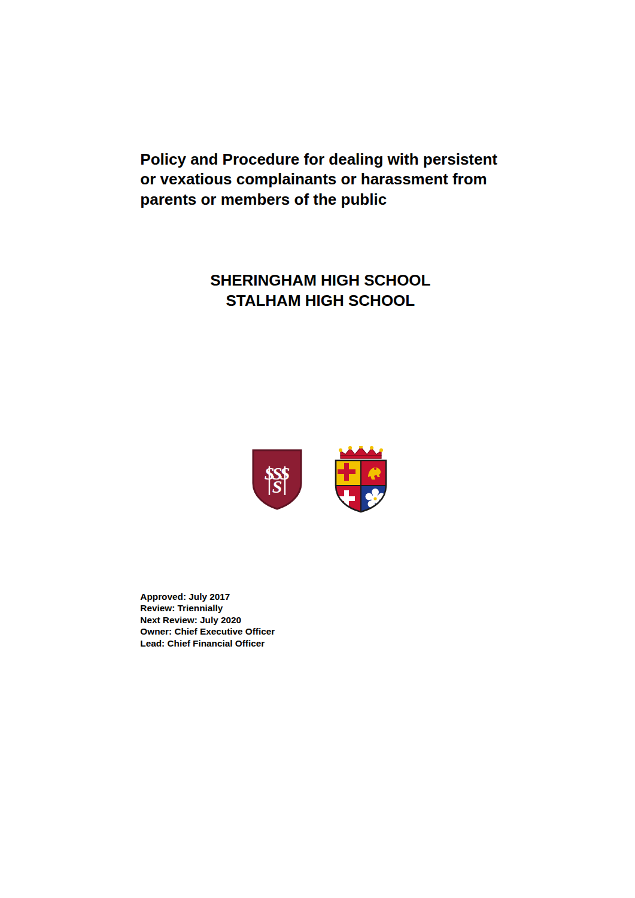Policy and Procedure for dealing with persistent or vexatious complainants or harassment from parents or members of the public
SHERINGHAM HIGH SCHOOL
STALHAM HIGH SCHOOL
S S S S
Approved: July 2017
Review: Triennially
Next Review: July 2020
Owner: Chief Executive Officer
Lead: Chief Financial Officer